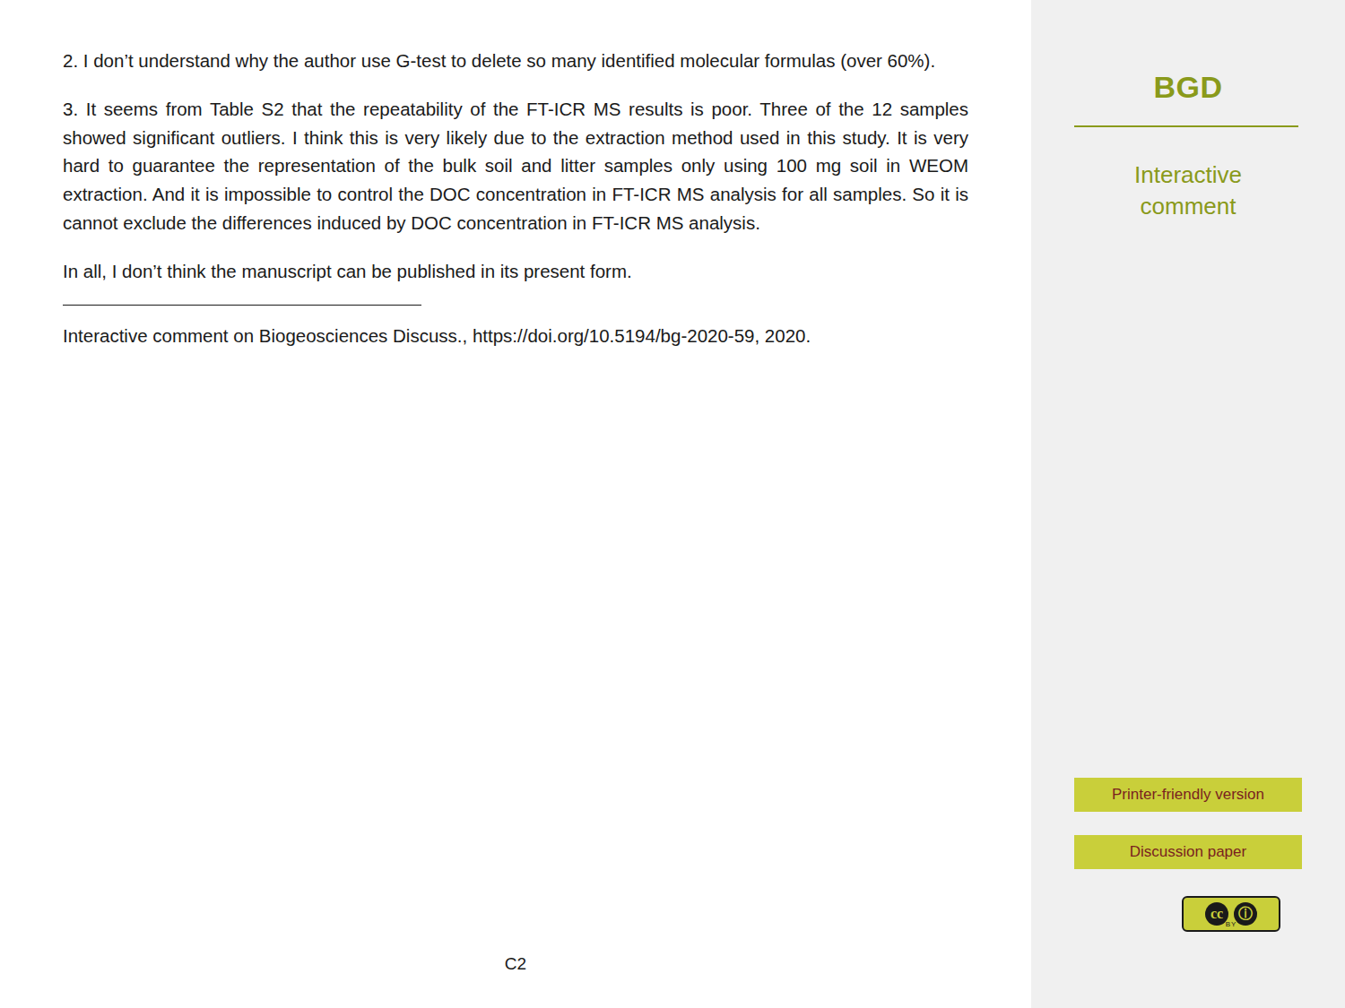BGD
Interactive
comment
Printer-friendly version Discussion paper
cc
ⓘ
BY
2. I don’t understand why the author use G-test to delete so many identified molecular formulas (over 60%).
3. It seems from Table S2 that the repeatability of the FT-ICR MS results is poor. Three of the 12 samples showed significant outliers. I think this is very likely due to the extraction method used in this study. It is very hard to guarantee the representation of the bulk soil and litter samples only using 100 mg soil in WEOM extraction. And it is impossible to control the DOC concentration in FT-ICR MS analysis for all samples. So it is cannot exclude the differences induced by DOC concentration in FT-ICR MS analysis.
In all, I don’t think the manuscript can be published in its present form.
Interactive comment on Biogeosciences Discuss., https://doi.org/10.5194/bg-2020-59, 2020.
C2